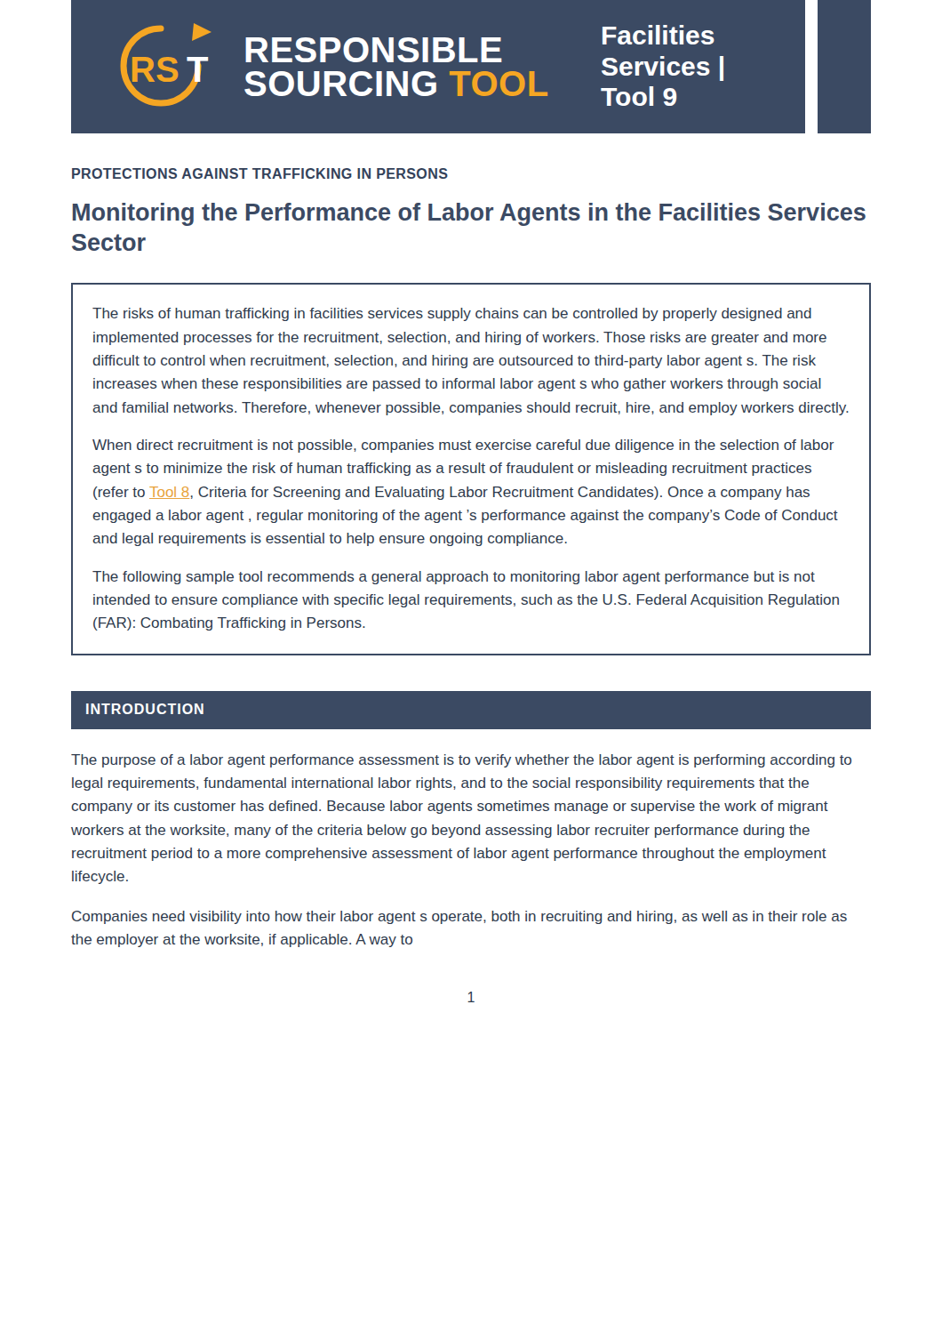RS T
Responsible
Sourcing Tool
Facilities
Services |
Tool 9
PROTECTIONS AGAINST TRAFFICKING IN PERSONS
Monitoring the Performance of Labor Agents in the Facilities Services Sector
The risks of human trafficking in facilities services supply chains can be controlled by properly designed and implemented processes for the recruitment, selection, and hiring of workers. Those risks are greater and more difficult to control when recruitment, selection, and hiring are outsourced to third-party labor agent s. The risk increases when these responsibilities are passed to informal labor agent s who gather workers through social and familial networks. Therefore, whenever possible, companies should recruit, hire, and employ workers directly.
When direct recruitment is not possible, companies must exercise careful due diligence in the selection of labor agent s to minimize the risk of human trafficking as a result of fraudulent or misleading recruitment practices (refer to Tool 8, Criteria for Screening and Evaluating Labor Recruitment Candidates). Once a company has engaged a labor agent , regular monitoring of the agent ’s performance against the company’s Code of Conduct and legal requirements is essential to help ensure ongoing compliance.
The following sample tool recommends a general approach to monitoring labor agent performance but is not intended to ensure compliance with specific legal requirements, such as the U.S. Federal Acquisition Regulation (FAR): Combating Trafficking in Persons.
INTRODUCTION
The purpose of a labor agent performance assessment is to verify whether the labor agent is performing according to legal requirements, fundamental international labor rights, and to the social responsibility requirements that the company or its customer has defined. Because labor agents sometimes manage or supervise the work of migrant workers at the worksite, many of the criteria below go beyond assessing labor recruiter performance during the recruitment period to a more comprehensive assessment of labor agent performance throughout the employment lifecycle.
Companies need visibility into how their labor agent s operate, both in recruiting and hiring, as well as in their role as the employer at the worksite, if applicable. A way to
1